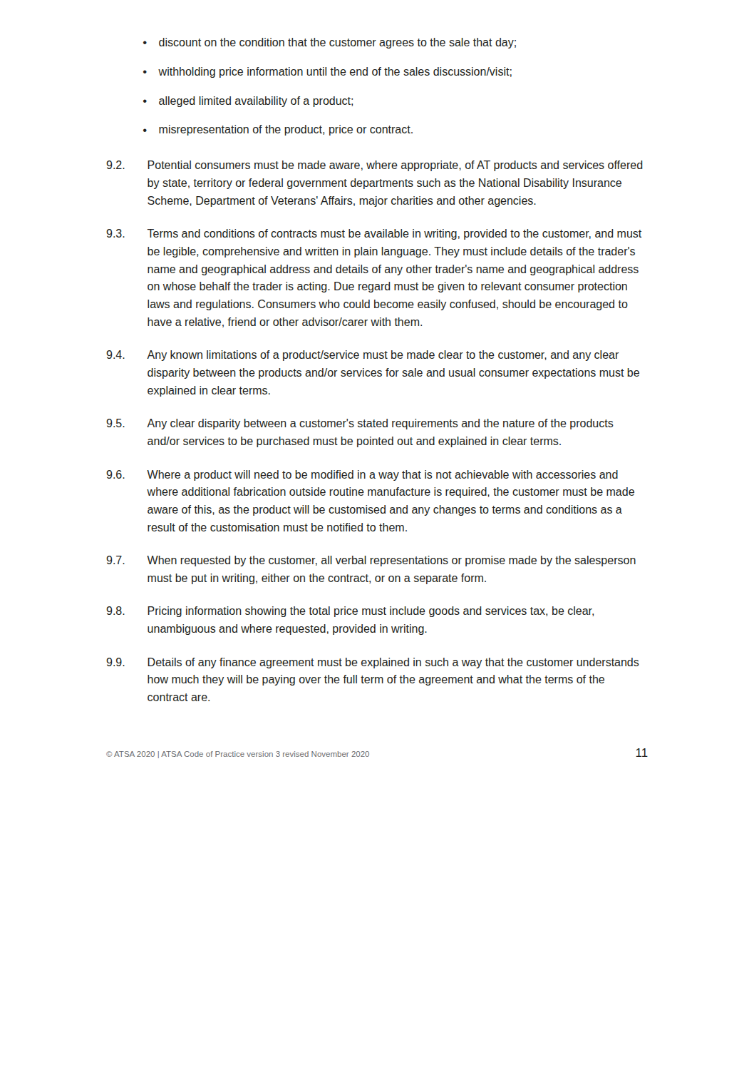discount on the condition that the customer agrees to the sale that day;
withholding price information until the end of the sales discussion/visit;
alleged limited availability of a product;
misrepresentation of the product, price or contract.
Potential consumers must be made aware, where appropriate, of AT products and services offered by state, territory or federal government departments such as the National Disability Insurance Scheme, Department of Veterans' Affairs, major charities and other agencies.
Terms and conditions of contracts must be available in writing, provided to the customer, and must be legible, comprehensive and written in plain language. They must include details of the trader's name and geographical address and details of any other trader's name and geographical address on whose behalf the trader is acting. Due regard must be given to relevant consumer protection laws and regulations. Consumers who could become easily confused, should be encouraged to have a relative, friend or other advisor/carer with them.
Any known limitations of a product/service must be made clear to the customer, and any clear disparity between the products and/or services for sale and usual consumer expectations must be explained in clear terms.
Any clear disparity between a customer's stated requirements and the nature of the products and/or services to be purchased must be pointed out and explained in clear terms.
Where a product will need to be modified in a way that is not achievable with accessories and where additional fabrication outside routine manufacture is required, the customer must be made aware of this, as the product will be customised and any changes to terms and conditions as a result of the customisation must be notified to them.
When requested by the customer, all verbal representations or promise made by the salesperson must be put in writing, either on the contract, or on a separate form.
Pricing information showing the total price must include goods and services tax, be clear, unambiguous and where requested, provided in writing.
Details of any finance agreement must be explained in such a way that the customer understands how much they will be paying over the full term of the agreement and what the terms of the contract are.
© ATSA 2020 | ATSA Code of Practice version 3 revised November 2020 11